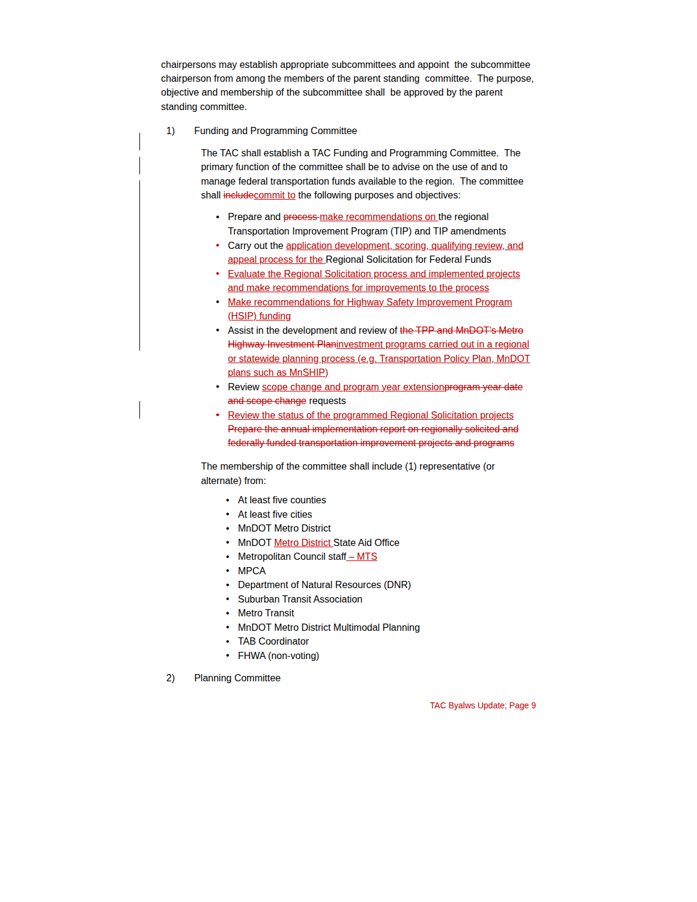chairpersons may establish appropriate subcommittees and appoint the subcommittee chairperson from among the members of the parent standing committee. The purpose, objective and membership of the subcommittee shall be approved by the parent standing committee.
1)
Funding and Programming Committee
The TAC shall establish a TAC Funding and Programming Committee. The primary function of the committee shall be to advise on the use of and to manage federal transportation funds available to the region. The committee shall includecommit to the following purposes and objectives:
Prepare and process make recommendations on the regional Transportation Improvement Program (TIP) and TIP amendments
Carry out the application development, scoring, qualifying review, and appeal process for the Regional Solicitation for Federal Funds
Evaluate the Regional Solicitation process and implemented projects and make recommendations for improvements to the process
Make recommendations for Highway Safety Improvement Program (HSIP) funding
Assist in the development and review of the TPP and MnDOT’s Metro Highway Investment Planinvestment programs carried out in a regional or statewide planning process (e.g. Transportation Policy Plan, MnDOT plans such as MnSHIP)
Review scope change and program year extensionprogram year date and scope change requests
Review the status of the programmed Regional Solicitation projects Prepare the annual implementation report on regionally solicited and federally funded transportation improvement projects and programs
The membership of the committee shall include (1) representative (or alternate) from:
At least five counties
At least five cities
MnDOT Metro District
MnDOT Metro District State Aid Office
Metropolitan Council staff – MTS
MPCA
Department of Natural Resources (DNR)
Suburban Transit Association
Metro Transit
MnDOT Metro District Multimodal Planning
TAB Coordinator
FHWA (non-voting)
2)
Planning Committee
TAC Byalws Update; Page 9